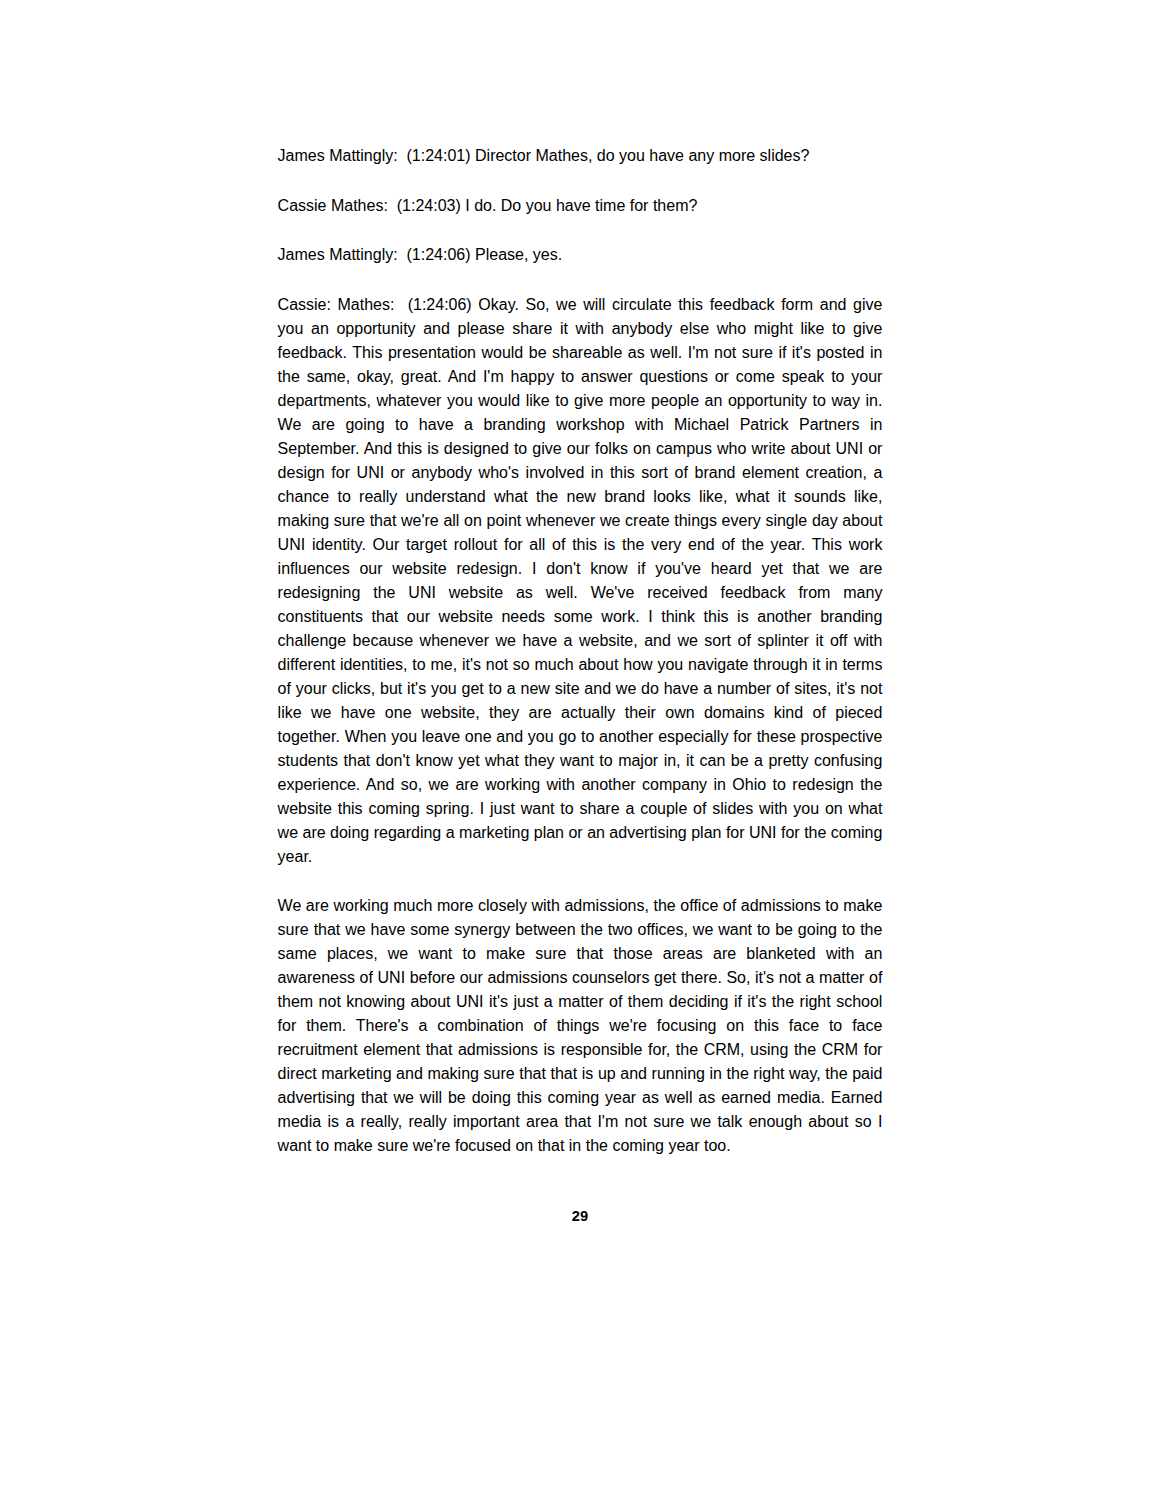James Mattingly: (1:24:01) Director Mathes, do you have any more slides?
Cassie Mathes: (1:24:03) I do. Do you have time for them?
James Mattingly: (1:24:06) Please, yes.
Cassie: Mathes: (1:24:06) Okay. So, we will circulate this feedback form and give you an opportunity and please share it with anybody else who might like to give feedback. This presentation would be shareable as well. I'm not sure if it's posted in the same, okay, great. And I'm happy to answer questions or come speak to your departments, whatever you would like to give more people an opportunity to way in. We are going to have a branding workshop with Michael Patrick Partners in September. And this is designed to give our folks on campus who write about UNI or design for UNI or anybody who's involved in this sort of brand element creation, a chance to really understand what the new brand looks like, what it sounds like, making sure that we're all on point whenever we create things every single day about UNI identity. Our target rollout for all of this is the very end of the year. This work influences our website redesign. I don't know if you've heard yet that we are redesigning the UNI website as well. We've received feedback from many constituents that our website needs some work. I think this is another branding challenge because whenever we have a website, and we sort of splinter it off with different identities, to me, it's not so much about how you navigate through it in terms of your clicks, but it's you get to a new site and we do have a number of sites, it's not like we have one website, they are actually their own domains kind of pieced together. When you leave one and you go to another especially for these prospective students that don't know yet what they want to major in, it can be a pretty confusing experience. And so, we are working with another company in Ohio to redesign the website this coming spring. I just want to share a couple of slides with you on what we are doing regarding a marketing plan or an advertising plan for UNI for the coming year.
We are working much more closely with admissions, the office of admissions to make sure that we have some synergy between the two offices, we want to be going to the same places, we want to make sure that those areas are blanketed with an awareness of UNI before our admissions counselors get there. So, it's not a matter of them not knowing about UNI it's just a matter of them deciding if it's the right school for them. There's a combination of things we're focusing on this face to face recruitment element that admissions is responsible for, the CRM, using the CRM for direct marketing and making sure that that is up and running in the right way, the paid advertising that we will be doing this coming year as well as earned media. Earned media is a really, really important area that I'm not sure we talk enough about so I want to make sure we're focused on that in the coming year too.
29